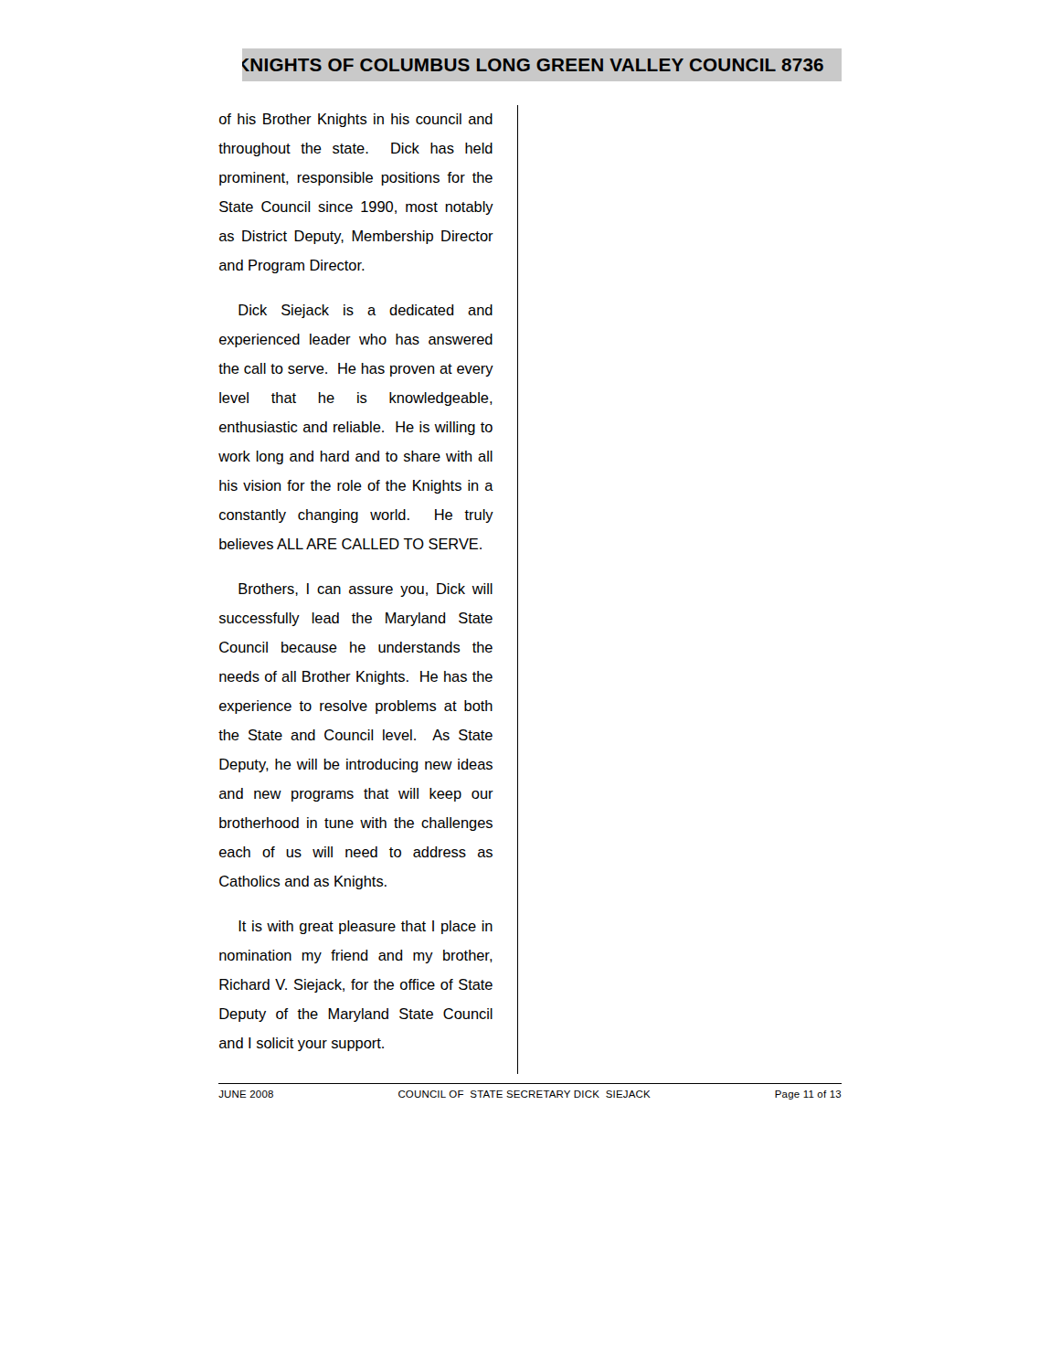KNIGHTS OF COLUMBUS LONG GREEN VALLEY COUNCIL 8736
of his Brother Knights in his council and throughout the state. Dick has held prominent, responsible positions for the State Council since 1990, most notably as District Deputy, Membership Director and Program Director.
Dick Siejack is a dedicated and experienced leader who has answered the call to serve. He has proven at every level that he is knowledgeable, enthusiastic and reliable. He is willing to work long and hard and to share with all his vision for the role of the Knights in a constantly changing world. He truly believes ALL ARE CALLED TO SERVE.
Brothers, I can assure you, Dick will successfully lead the Maryland State Council because he understands the needs of all Brother Knights. He has the experience to resolve problems at both the State and Council level. As State Deputy, he will be introducing new ideas and new programs that will keep our brotherhood in tune with the challenges each of us will need to address as Catholics and as Knights.
It is with great pleasure that I place in nomination my friend and my brother, Richard V. Siejack, for the office of State Deputy of the Maryland State Council and I solicit your support.
JUNE 2008
COUNCIL OF STATE SECRETARY DICK SIEJACK
Page 11 of 13